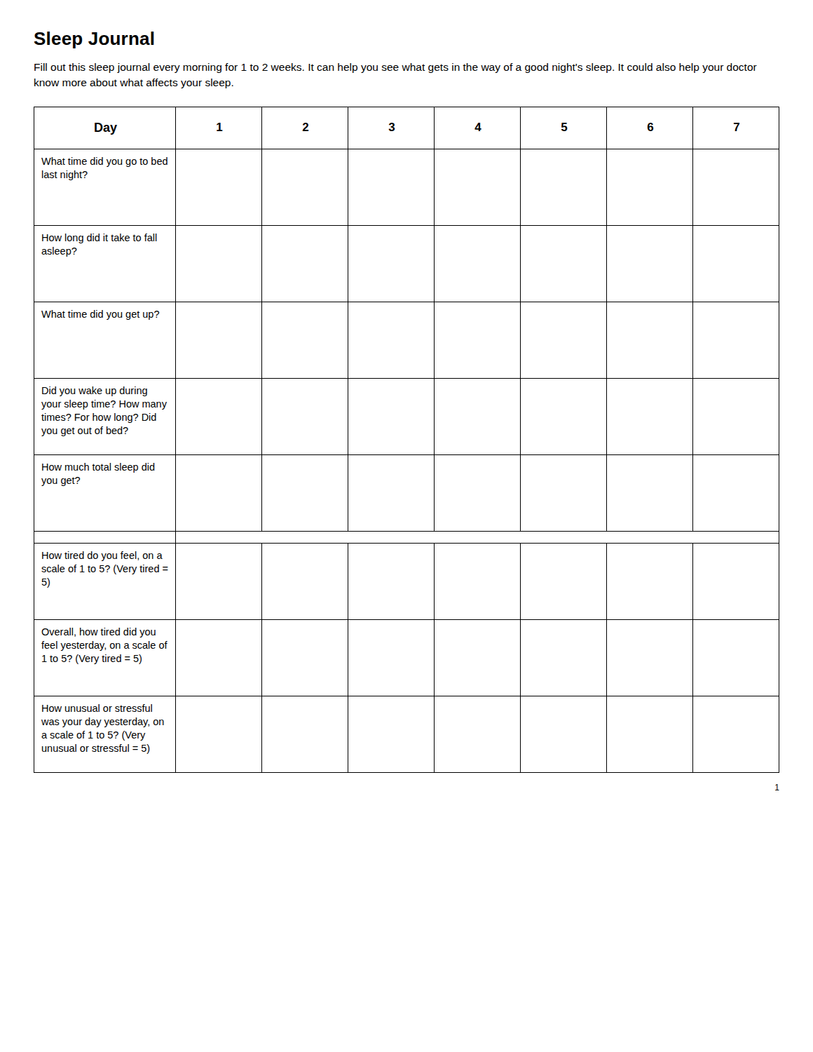Sleep Journal
Fill out this sleep journal every morning for 1 to 2 weeks. It can help you see what gets in the way of a good night's sleep. It could also help your doctor know more about what affects your sleep.
| Day | 1 | 2 | 3 | 4 | 5 | 6 | 7 |
| --- | --- | --- | --- | --- | --- | --- | --- |
| What time did you go to bed last night? | | | | | | | |
| How long did it take to fall asleep? | | | | | | | |
| What time did you get up? | | | | | | | |
| Did you wake up during your sleep time? How many times? For how long? Did you get out of bed? | | | | | | | |
| How much total sleep did you get? | | | | | | | |
| How tired do you feel, on a scale of 1 to 5? (Very tired = 5) | | | | | | | |
| Overall, how tired did you feel yesterday, on a scale of 1 to 5? (Very tired = 5) | | | | | | | |
| How unusual or stressful was your day yesterday, on a scale of 1 to 5? (Very unusual or stressful = 5) | | | | | | | |
1